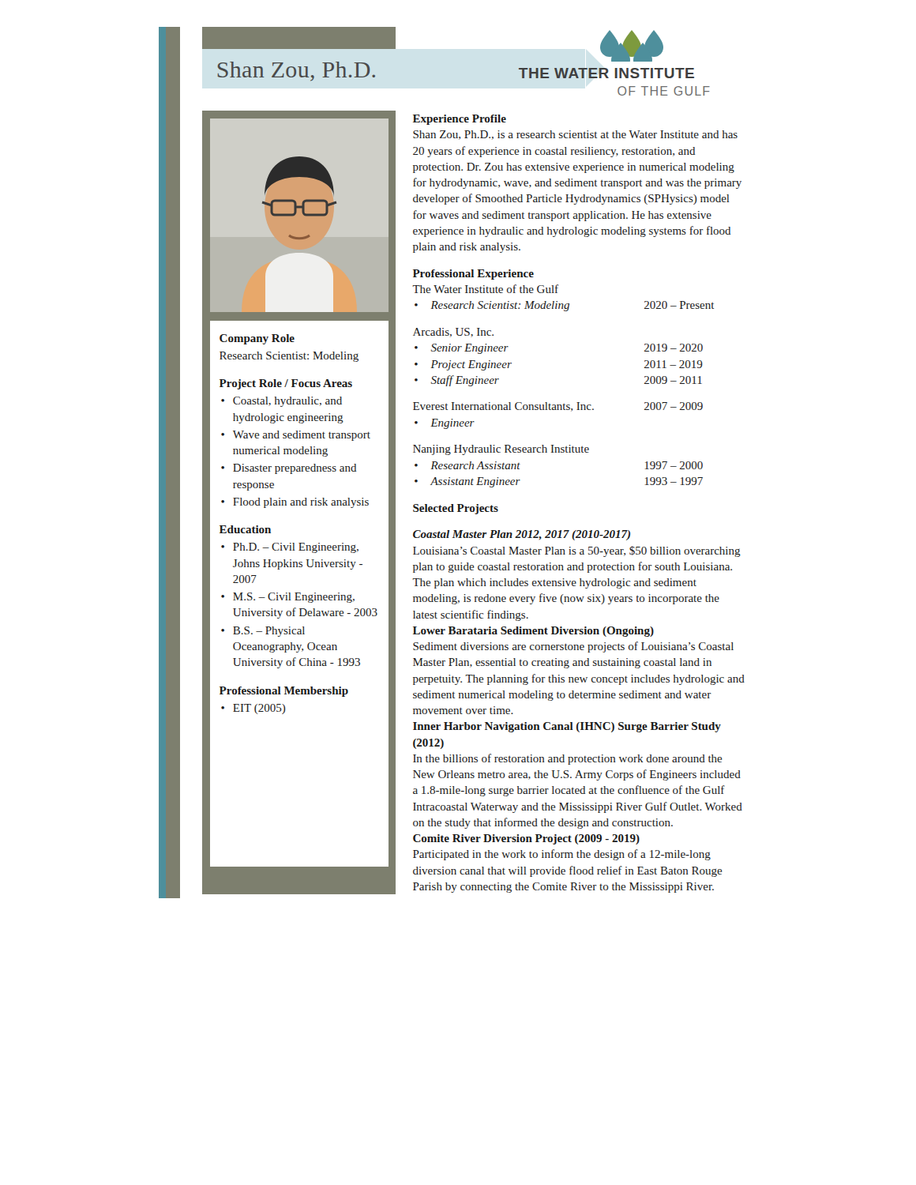Shan Zou, Ph.D.
THE WATER INSTITUTE
OF THE GULF
Company Role
Research Scientist: Modeling
Project Role / Focus Areas
Coastal, hydraulic, and hydrologic engineering
Wave and sediment transport numerical modeling
Disaster preparedness and response
Flood plain and risk analysis
Education
Ph.D. – Civil Engineering, Johns Hopkins University - 2007
M.S. – Civil Engineering, University of Delaware - 2003
B.S. – Physical Oceanography, Ocean University of China - 1993
Professional Membership
EIT (2005)
Experience Profile
Shan Zou, Ph.D., is a research scientist at the Water Institute and has 20 years of experience in coastal resiliency, restoration, and protection. Dr. Zou has extensive experience in numerical modeling for hydrodynamic, wave, and sediment transport and was the primary developer of Smoothed Particle Hydrodynamics (SPHysics) model for waves and sediment transport application. He has extensive experience in hydraulic and hydrologic modeling systems for flood plain and risk analysis.
Professional Experience
The Water Institute of the Gulf
| • | Research Scientist: Modeling | 2020 – Present |
Arcadis, US, Inc.
| • | Senior Engineer | 2019 – 2020 |
| • | Project Engineer | 2011 – 2019 |
| • | Staff Engineer | 2009 – 2011 |
Everest International Consultants, Inc. 2007 – 2009
| • | Engineer | |
Nanjing Hydraulic Research Institute
| • | Research Assistant | 1997 – 2000 |
| • | Assistant Engineer | 1993 – 1997 |
Selected Projects
Coastal Master Plan 2012, 2017 (2010-2017)
Louisiana’s Coastal Master Plan is a 50-year, $50 billion overarching plan to guide coastal restoration and protection for south Louisiana. The plan which includes extensive hydrologic and sediment modeling, is redone every five (now six) years to incorporate the latest scientific findings.
Lower Barataria Sediment Diversion (Ongoing)
Sediment diversions are cornerstone projects of Louisiana’s Coastal Master Plan, essential to creating and sustaining coastal land in perpetuity. The planning for this new concept includes hydrologic and sediment numerical modeling to determine sediment and water movement over time.
Inner Harbor Navigation Canal (IHNC) Surge Barrier Study (2012)
In the billions of restoration and protection work done around the New Orleans metro area, the U.S. Army Corps of Engineers included a 1.8-mile-long surge barrier located at the confluence of the Gulf Intracoastal Waterway and the Mississippi River Gulf Outlet. Worked on the study that informed the design and construction.
Comite River Diversion Project (2009 - 2019)
Participated in the work to inform the design of a 12-mile-long diversion canal that will provide flood relief in East Baton Rouge Parish by connecting the Comite River to the Mississippi River.